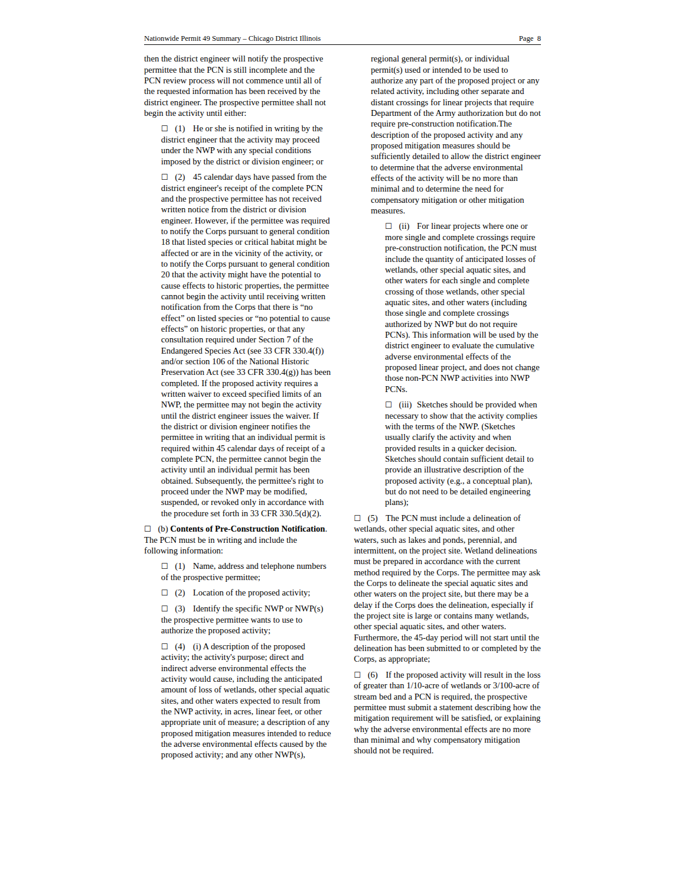Nationwide Permit 49 Summary – Chicago District Illinois Page 8
then the district engineer will notify the prospective permittee that the PCN is still incomplete and the PCN review process will not commence until all of the requested information has been received by the district engineer. The prospective permittee shall not begin the activity until either:
☐(1) He or she is notified in writing by the district engineer that the activity may proceed under the NWP with any special conditions imposed by the district or division engineer; or
☐(2) 45 calendar days have passed from the district engineer's receipt of the complete PCN and the prospective permittee has not received written notice from the district or division engineer. However, if the permittee was required to notify the Corps pursuant to general condition 18 that listed species or critical habitat might be affected or are in the vicinity of the activity, or to notify the Corps pursuant to general condition 20 that the activity might have the potential to cause effects to historic properties, the permittee cannot begin the activity until receiving written notification from the Corps that there is “no effect” on listed species or “no potential to cause effects” on historic properties, or that any consultation required under Section 7 of the Endangered Species Act (see 33 CFR 330.4(f)) and/or section 106 of the National Historic Preservation Act (see 33 CFR 330.4(g)) has been completed. If the proposed activity requires a written waiver to exceed specified limits of an NWP, the permittee may not begin the activity until the district engineer issues the waiver. If the district or division engineer notifies the permittee in writing that an individual permit is required within 45 calendar days of receipt of a complete PCN, the permittee cannot begin the activity until an individual permit has been obtained. Subsequently, the permittee's right to proceed under the NWP may be modified, suspended, or revoked only in accordance with the procedure set forth in 33 CFR 330.5(d)(2).
☐(b) Contents of Pre-Construction Notification. The PCN must be in writing and include the following information:
☐(1) Name, address and telephone numbers of the prospective permittee;
☐(2) Location of the proposed activity;
☐(3) Identify the specific NWP or NWP(s) the prospective permittee wants to use to authorize the proposed activity;
☐(4) (i) A description of the proposed activity; the activity's purpose; direct and indirect adverse environmental effects the activity would cause, including the anticipated amount of loss of wetlands, other special aquatic sites, and other waters expected to result from the NWP activity, in acres, linear feet, or other appropriate unit of measure; a description of any proposed mitigation measures intended to reduce the adverse environmental effects caused by the proposed activity; and any other NWP(s), regional general permit(s), or individual permit(s) used or intended to be used to authorize any part of the proposed project or any related activity, including other separate and distant crossings for linear projects that require Department of the Army authorization but do not require pre-construction notification.The description of the proposed activity and any proposed mitigation measures should be sufficiently detailed to allow the district engineer to determine that the adverse environmental effects of the activity will be no more than minimal and to determine the need for compensatory mitigation or other mitigation measures.
☐(ii) For linear projects where one or more single and complete crossings require pre-construction notification, the PCN must include the quantity of anticipated losses of wetlands, other special aquatic sites, and other waters for each single and complete crossing of those wetlands, other special aquatic sites, and other waters (including those single and complete crossings authorized by NWP but do not require PCNs). This information will be used by the district engineer to evaluate the cumulative adverse environmental effects of the proposed linear project, and does not change those non-PCN NWP activities into NWP PCNs.
☐(iii) Sketches should be provided when necessary to show that the activity complies with the terms of the NWP. (Sketches usually clarify the activity and when provided results in a quicker decision. Sketches should contain sufficient detail to provide an illustrative description of the proposed activity (e.g., a conceptual plan), but do not need to be detailed engineering plans);
☐(5) The PCN must include a delineation of wetlands, other special aquatic sites, and other waters, such as lakes and ponds, perennial, and intermittent, on the project site. Wetland delineations must be prepared in accordance with the current method required by the Corps. The permittee may ask the Corps to delineate the special aquatic sites and other waters on the project site, but there may be a delay if the Corps does the delineation, especially if the project site is large or contains many wetlands, other special aquatic sites, and other waters. Furthermore, the 45-day period will not start until the delineation has been submitted to or completed by the Corps, as appropriate;
☐(6) If the proposed activity will result in the loss of greater than 1/10-acre of wetlands or 3/100-acre of stream bed and a PCN is required, the prospective permittee must submit a statement describing how the mitigation requirement will be satisfied, or explaining why the adverse environmental effects are no more than minimal and why compensatory mitigation should not be required.